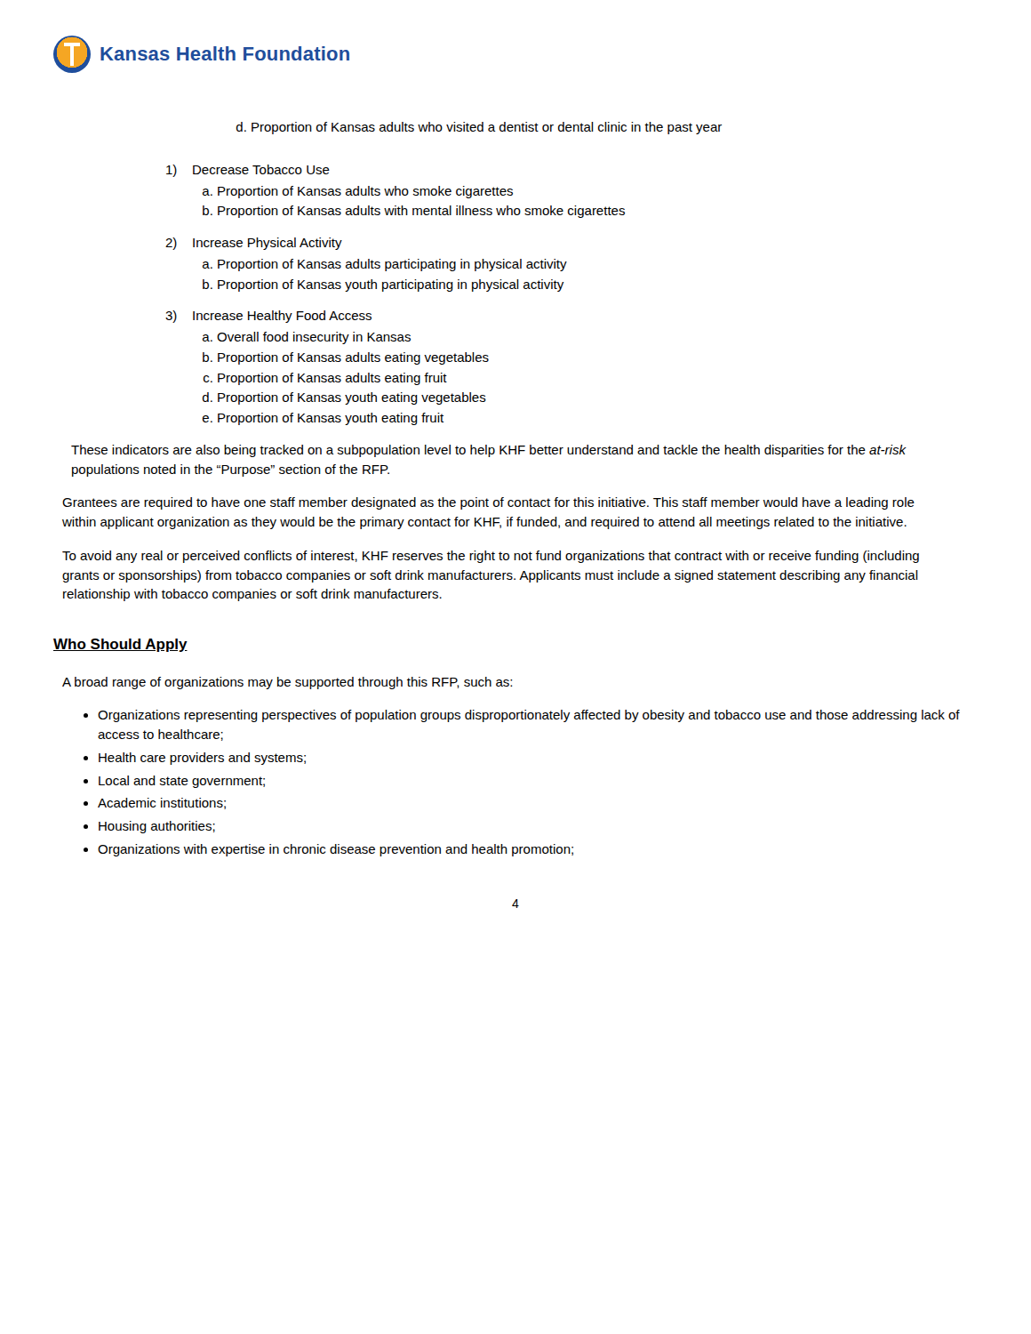Kansas Health Foundation
Proportion of Kansas adults who visited a dentist or dental clinic in the past year
Decrease Tobacco Use
Proportion of Kansas adults who smoke cigarettes
Proportion of Kansas adults with mental illness who smoke cigarettes
Increase Physical Activity
Proportion of Kansas adults participating in physical activity
Proportion of Kansas youth participating in physical activity
Increase Healthy Food Access
Overall food insecurity in Kansas
Proportion of Kansas adults eating vegetables
Proportion of Kansas adults eating fruit
Proportion of Kansas youth eating vegetables
Proportion of Kansas youth eating fruit
These indicators are also being tracked on a subpopulation level to help KHF better understand and tackle the health disparities for the at-risk populations noted in the “Purpose” section of the RFP.
Grantees are required to have one staff member designated as the point of contact for this initiative. This staff member would have a leading role within applicant organization as they would be the primary contact for KHF, if funded, and required to attend all meetings related to the initiative.
To avoid any real or perceived conflicts of interest, KHF reserves the right to not fund organizations that contract with or receive funding (including grants or sponsorships) from tobacco companies or soft drink manufacturers. Applicants must include a signed statement describing any financial relationship with tobacco companies or soft drink manufacturers.
Who Should Apply
A broad range of organizations may be supported through this RFP, such as:
Organizations representing perspectives of population groups disproportionately affected by obesity and tobacco use and those addressing lack of access to healthcare;
Health care providers and systems;
Local and state government;
Academic institutions;
Housing authorities;
Organizations with expertise in chronic disease prevention and health promotion;
4